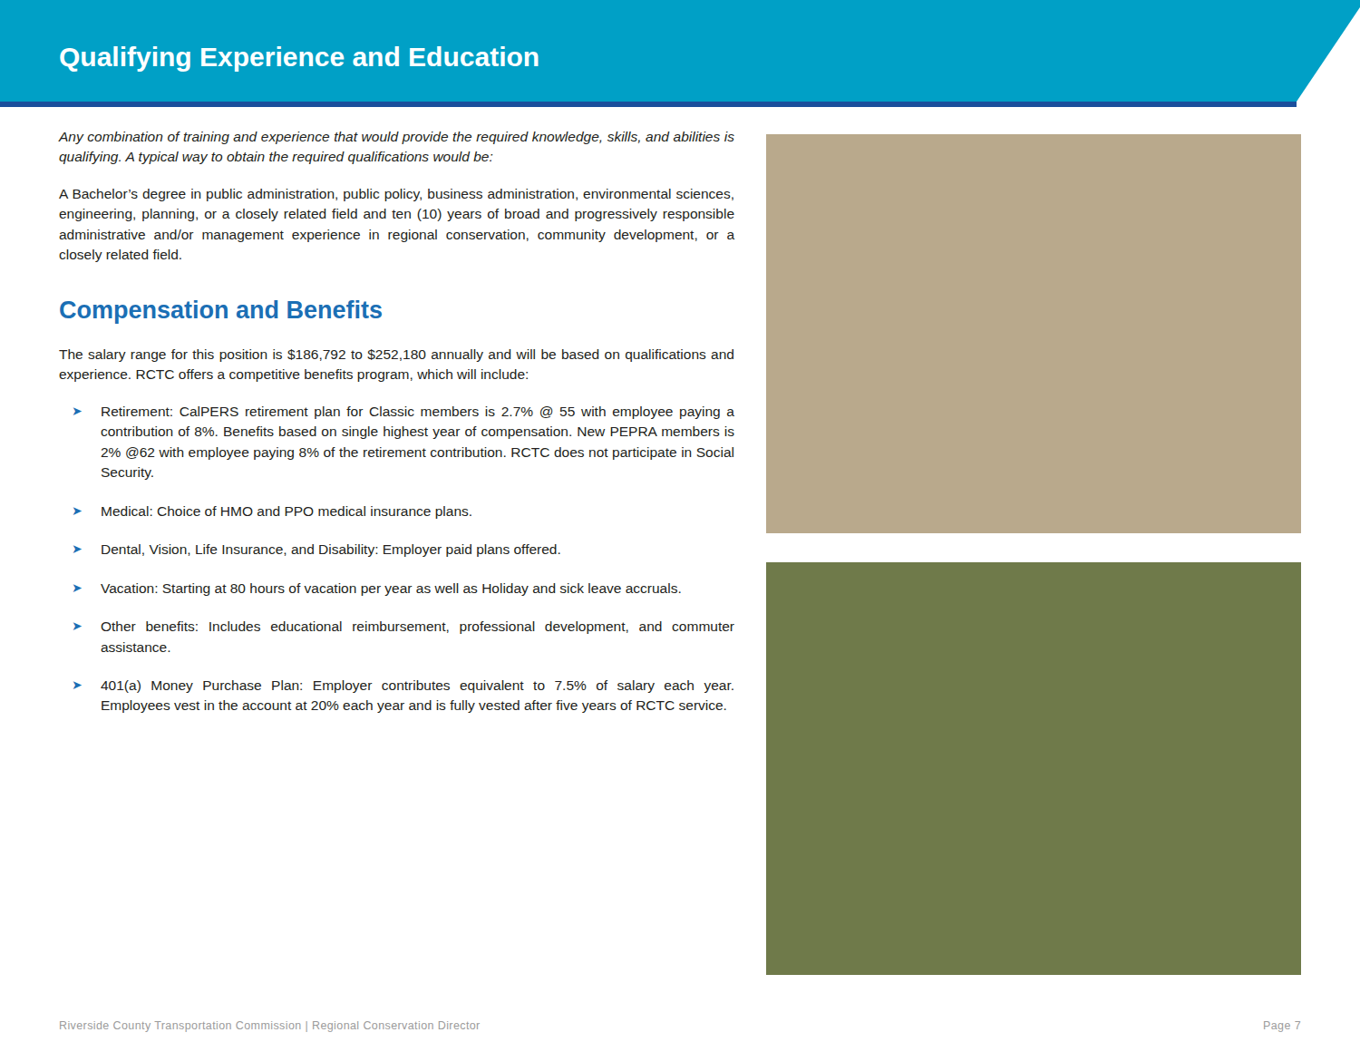Qualifying Experience and Education
Any combination of training and experience that would provide the required knowledge, skills, and abilities is qualifying. A typical way to obtain the required qualifications would be:
A Bachelor’s degree in public administration, public policy, business administration, environmental sciences, engineering, planning, or a closely related field and ten (10) years of broad and progressively responsible administrative and/or management experience in regional conservation, community development, or a closely related field.
Compensation and Benefits
The salary range for this position is $186,792 to $252,180 annually and will be based on qualifications and experience. RCTC offers a competitive benefits program, which will include:
Retirement: CalPERS retirement plan for Classic members is 2.7% @ 55 with employee paying a contribution of 8%. Benefits based on single highest year of compensation. New PEPRA members is 2% @62 with employee paying 8% of the retirement contribution. RCTC does not participate in Social Security.
Medical: Choice of HMO and PPO medical insurance plans.
Dental, Vision, Life Insurance, and Disability: Employer paid plans offered.
Vacation: Starting at 80 hours of vacation per year as well as Holiday and sick leave accruals.
Other benefits: Includes educational reimbursement, professional development, and commuter assistance.
401(a) Money Purchase Plan: Employer contributes equivalent to 7.5% of salary each year. Employees vest in the account at 20% each year and is fully vested after five years of RCTC service.
Riverside County Transportation Commission | Regional Conservation Director Page 7